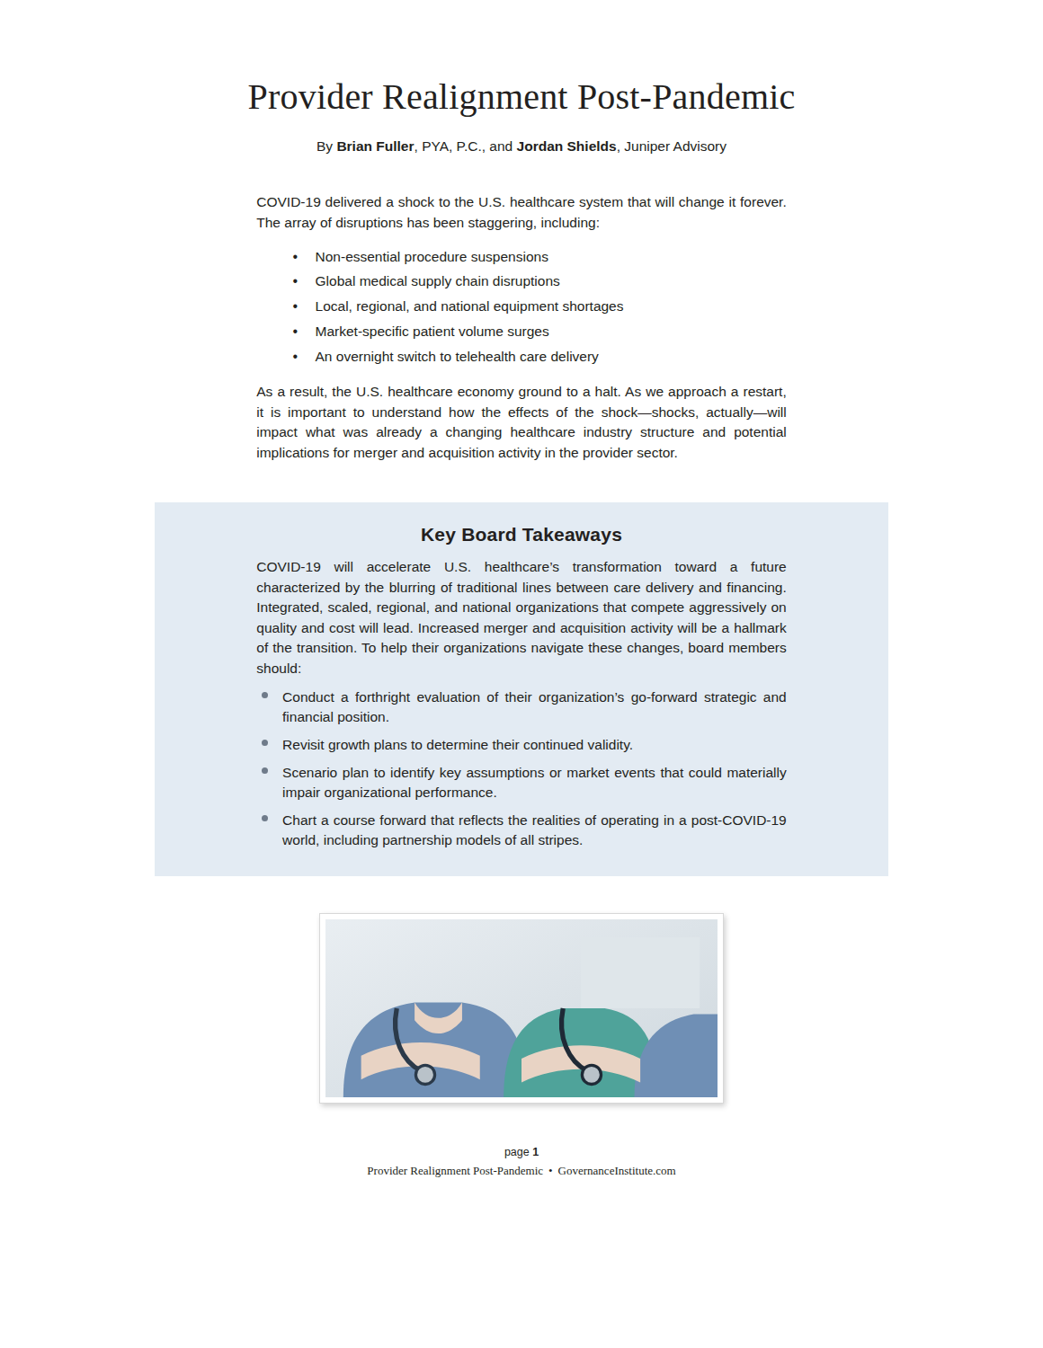Provider Realignment Post-Pandemic
By Brian Fuller, PYA, P.C., and Jordan Shields, Juniper Advisory
COVID-19 delivered a shock to the U.S. healthcare system that will change it forever. The array of disruptions has been staggering, including:
Non-essential procedure suspensions
Global medical supply chain disruptions
Local, regional, and national equipment shortages
Market-specific patient volume surges
An overnight switch to telehealth care delivery
As a result, the U.S. healthcare economy ground to a halt. As we approach a restart, it is important to understand how the effects of the shock—shocks, actually—will impact what was already a changing healthcare industry structure and potential implications for merger and acquisition activity in the provider sector.
Key Board Takeaways
COVID-19 will accelerate U.S. healthcare’s transformation toward a future characterized by the blurring of traditional lines between care delivery and financing. Integrated, scaled, regional, and national organizations that compete aggressively on quality and cost will lead. Increased merger and acquisition activity will be a hallmark of the transition. To help their organizations navigate these changes, board members should:
Conduct a forthright evaluation of their organization’s go-forward strategic and financial position.
Revisit growth plans to determine their continued validity.
Scenario plan to identify key assumptions or market events that could materially impair organizational performance.
Chart a course forward that reflects the realities of operating in a post-COVID-19 world, including partnership models of all stripes.
page 1
Provider Realignment Post-Pandemic•GovernanceInstitute.com